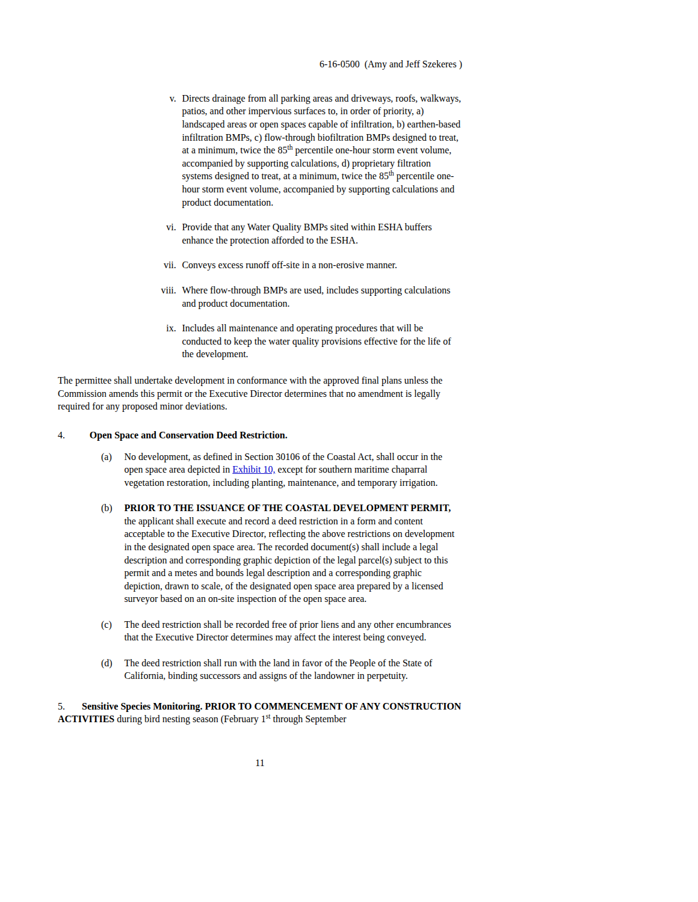6-16-0500 (Amy and Jeff Szekeres )
v. Directs drainage from all parking areas and driveways, roofs, walkways, patios, and other impervious surfaces to, in order of priority, a) landscaped areas or open spaces capable of infiltration, b) earthen-based infiltration BMPs, c) flow-through biofiltration BMPs designed to treat, at a minimum, twice the 85th percentile one-hour storm event volume, accompanied by supporting calculations, d) proprietary filtration systems designed to treat, at a minimum, twice the 85th percentile one-hour storm event volume, accompanied by supporting calculations and product documentation.
vi. Provide that any Water Quality BMPs sited within ESHA buffers enhance the protection afforded to the ESHA.
vii. Conveys excess runoff off-site in a non-erosive manner.
viii. Where flow-through BMPs are used, includes supporting calculations and product documentation.
ix. Includes all maintenance and operating procedures that will be conducted to keep the water quality provisions effective for the life of the development.
The permittee shall undertake development in conformance with the approved final plans unless the Commission amends this permit or the Executive Director determines that no amendment is legally required for any proposed minor deviations.
4. Open Space and Conservation Deed Restriction.
(a) No development, as defined in Section 30106 of the Coastal Act, shall occur in the open space area depicted in Exhibit 10, except for southern maritime chaparral vegetation restoration, including planting, maintenance, and temporary irrigation.
(b) PRIOR TO THE ISSUANCE OF THE COASTAL DEVELOPMENT PERMIT, the applicant shall execute and record a deed restriction in a form and content acceptable to the Executive Director, reflecting the above restrictions on development in the designated open space area. The recorded document(s) shall include a legal description and corresponding graphic depiction of the legal parcel(s) subject to this permit and a metes and bounds legal description and a corresponding graphic depiction, drawn to scale, of the designated open space area prepared by a licensed surveyor based on an on-site inspection of the open space area.
(c) The deed restriction shall be recorded free of prior liens and any other encumbrances that the Executive Director determines may affect the interest being conveyed.
(d) The deed restriction shall run with the land in favor of the People of the State of California, binding successors and assigns of the landowner in perpetuity.
5. Sensitive Species Monitoring. PRIOR TO COMMENCEMENT OF ANY CONSTRUCTION ACTIVITIES during bird nesting season (February 1st through September
11